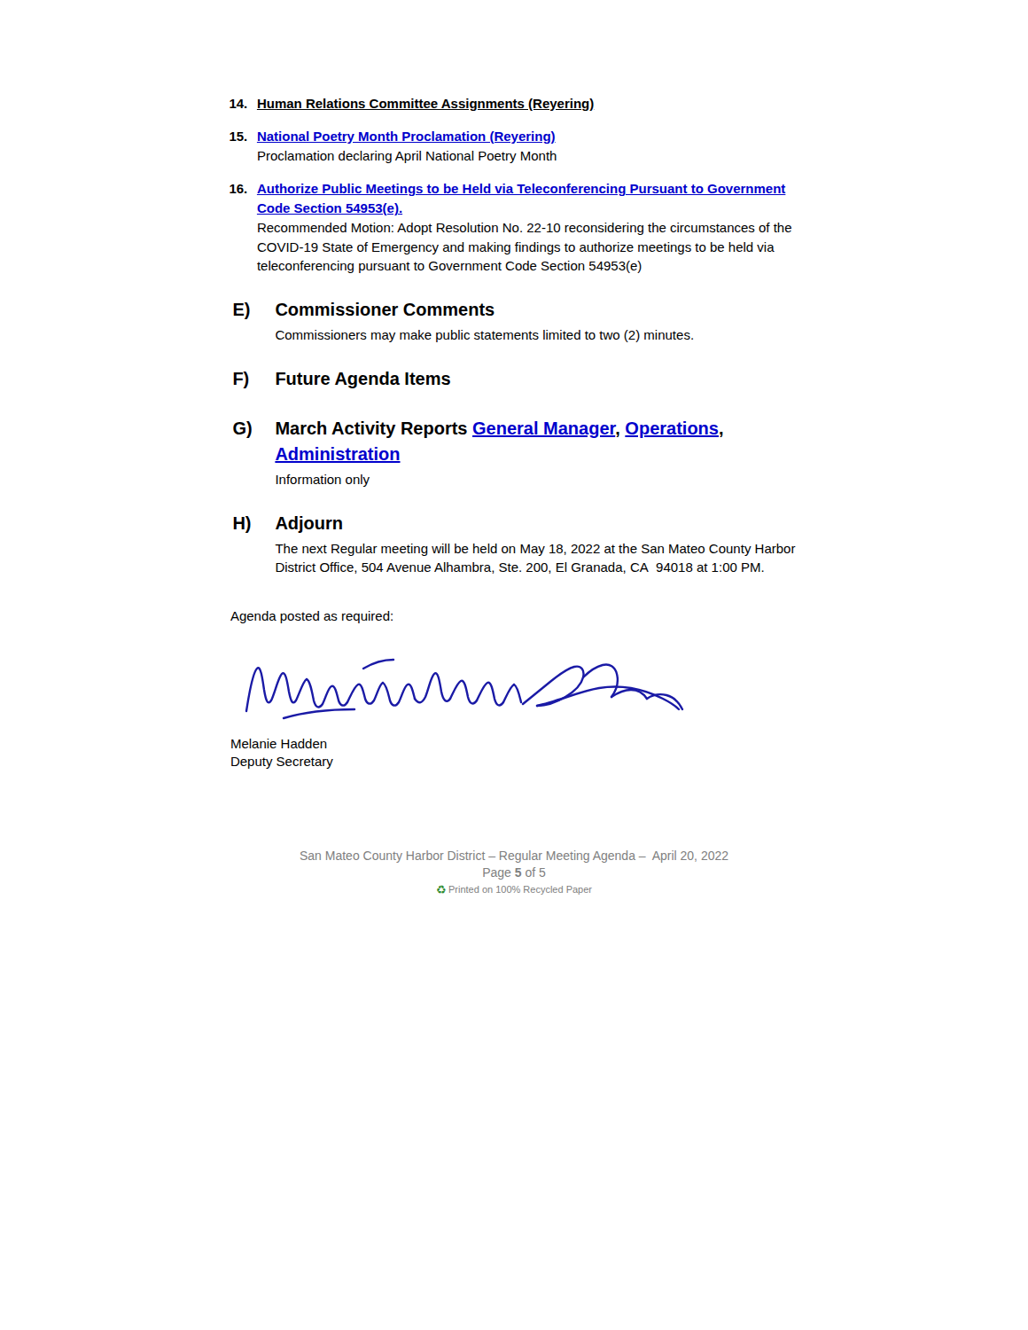14. Human Relations Committee Assignments (Reyering)
15. National Poetry Month Proclamation (Reyering) Proclamation declaring April National Poetry Month
16. Authorize Public Meetings to be Held via Teleconferencing Pursuant to Government Code Section 54953(e). Recommended Motion: Adopt Resolution No. 22-10 reconsidering the circumstances of the COVID-19 State of Emergency and making findings to authorize meetings to be held via teleconferencing pursuant to Government Code Section 54953(e)
E)
Commissioner Comments
Commissioners may make public statements limited to two (2) minutes.
F)
Future Agenda Items
G)
March Activity Reports General Manager, Operations, Administration
Information only
H)
Adjourn
The next Regular meeting will be held on May 18, 2022 at the San Mateo County Harbor District Office, 504 Avenue Alhambra, Ste. 200, El Granada, CA 94018 at 1:00 PM.
Agenda posted as required:
Melanie Hadden
Deputy Secretary
San Mateo County Harbor District – Regular Meeting Agenda – April 20, 2022
Page 5 of 5
♻Printed on 100% Recycled Paper